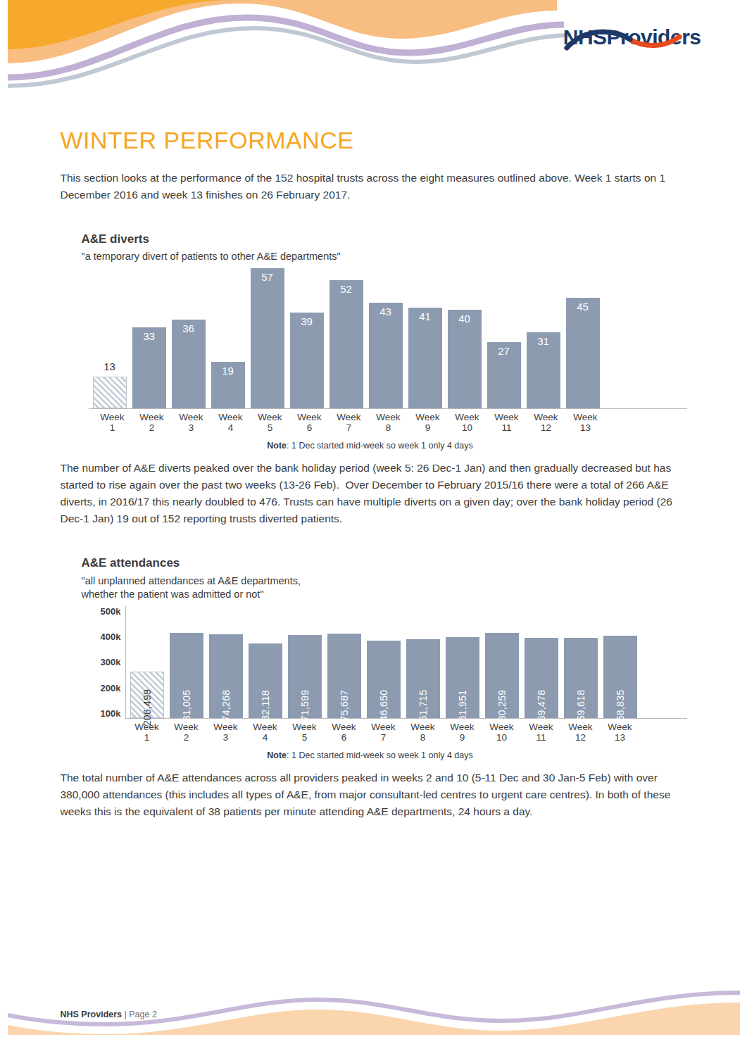NHS Providers
WINTER PERFORMANCE
This section looks at the performance of the 152 hospital trusts across the eight measures outlined above. Week 1 starts on 1 December 2016 and week 13 finishes on 26 February 2017.
A&E diverts
"a temporary divert of patients to other A&E departments"
13
33
36
19
57
39
52
43
41
40
27
31
45
Week
1
Week
2
Week
3
Week
4
Week
5
Week
6
Week
7
Week
8
Week
9
Week
10
Week
11
Week
12
Week
13
Note: 1 Dec started mid-week so week 1 only 4 days
The number of A&E diverts peaked over the bank holiday period (week 5: 26 Dec-1 Jan) and then gradually decreased but has started to rise again over the past two weeks (13-26 Feb). Over December to February 2015/16 there were a total of 266 A&E diverts, in 2016/17 this nearly doubled to 476. Trusts can have multiple diverts on a given day; over the bank holiday period (26 Dec-1 Jan) 19 out of 152 reporting trusts diverted patients.
A&E attendances
"all unplanned attendances at A&E departments,
whether the patient was admitted or not"
500k
400k
300k
200k
100k
206,499
381,005
374,268
332,118
371,599
375,687
346,650
351,715
361,951
380,259
359,478
359,618
368,835
Week
1
Week
2
Week
3
Week
4
Week
5
Week
6
Week
7
Week
8
Week
9
Week
10
Week
11
Week
12
Week
13
Note: 1 Dec started mid-week so week 1 only 4 days
The total number of A&E attendances across all providers peaked in weeks 2 and 10 (5-11 Dec and 30 Jan-5 Feb) with over 380,000 attendances (this includes all types of A&E, from major consultant-led centres to urgent care centres). In both of these weeks this is the equivalent of 38 patients per minute attending A&E departments, 24 hours a day.
NHS Providers | Page 2